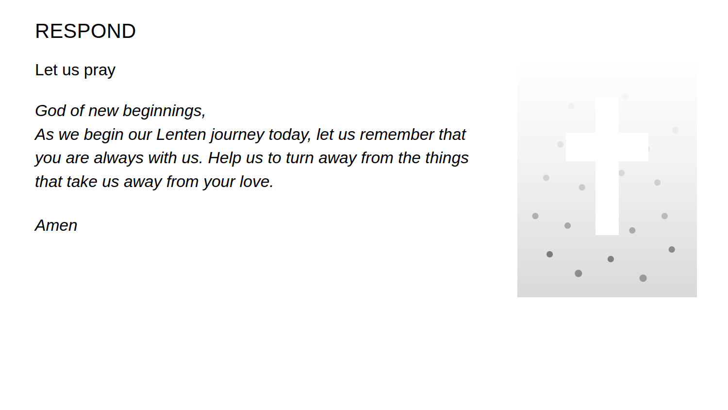RESPOND
Let us pray
God of new beginnings,
As we begin our Lenten journey today, let us remember that you are always with us. Help us to turn away from the things that take us away from your love.
Amen